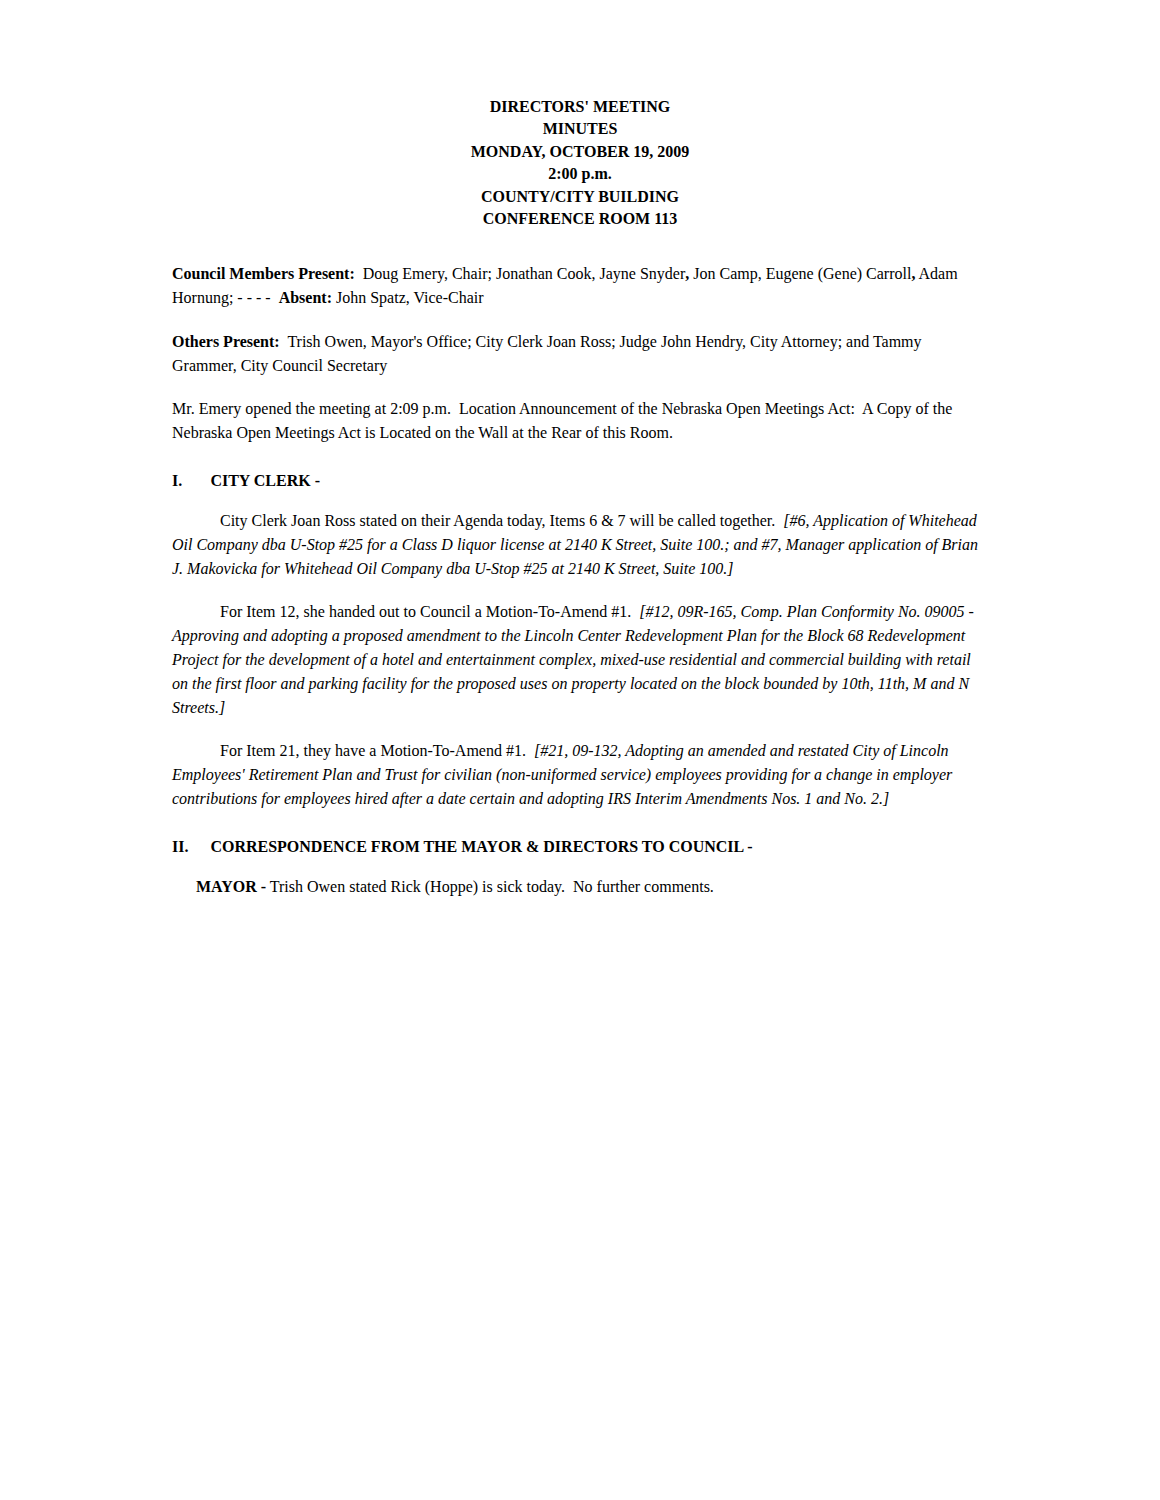DIRECTORS' MEETING
MINUTES
MONDAY, OCTOBER 19, 2009
2:00 p.m.
COUNTY/CITY BUILDING
CONFERENCE ROOM 113
Council Members Present: Doug Emery, Chair; Jonathan Cook, Jayne Snyder, Jon Camp, Eugene (Gene) Carroll, Adam Hornung; - - - - Absent: John Spatz, Vice-Chair
Others Present: Trish Owen, Mayor's Office; City Clerk Joan Ross; Judge John Hendry, City Attorney; and Tammy Grammer, City Council Secretary
Mr. Emery opened the meeting at 2:09 p.m. Location Announcement of the Nebraska Open Meetings Act: A Copy of the Nebraska Open Meetings Act is Located on the Wall at the Rear of this Room.
I. CITY CLERK -
City Clerk Joan Ross stated on their Agenda today, Items 6 & 7 will be called together. [#6, Application of Whitehead Oil Company dba U-Stop #25 for a Class D liquor license at 2140 K Street, Suite 100.; and #7, Manager application of Brian J. Makovicka for Whitehead Oil Company dba U-Stop #25 at 2140 K Street, Suite 100.]
For Item 12, she handed out to Council a Motion-To-Amend #1. [#12, 09R-165, Comp. Plan Conformity No. 09005 - Approving and adopting a proposed amendment to the Lincoln Center Redevelopment Plan for the Block 68 Redevelopment Project for the development of a hotel and entertainment complex, mixed-use residential and commercial building with retail on the first floor and parking facility for the proposed uses on property located on the block bounded by 10th, 11th, M and N Streets.]
For Item 21, they have a Motion-To-Amend #1. [#21, 09-132, Adopting an amended and restated City of Lincoln Employees' Retirement Plan and Trust for civilian (non-uniformed service) employees providing for a change in employer contributions for employees hired after a date certain and adopting IRS Interim Amendments Nos. 1 and No. 2.]
II. CORRESPONDENCE FROM THE MAYOR & DIRECTORS TO COUNCIL -
MAYOR - Trish Owen stated Rick (Hoppe) is sick today. No further comments.